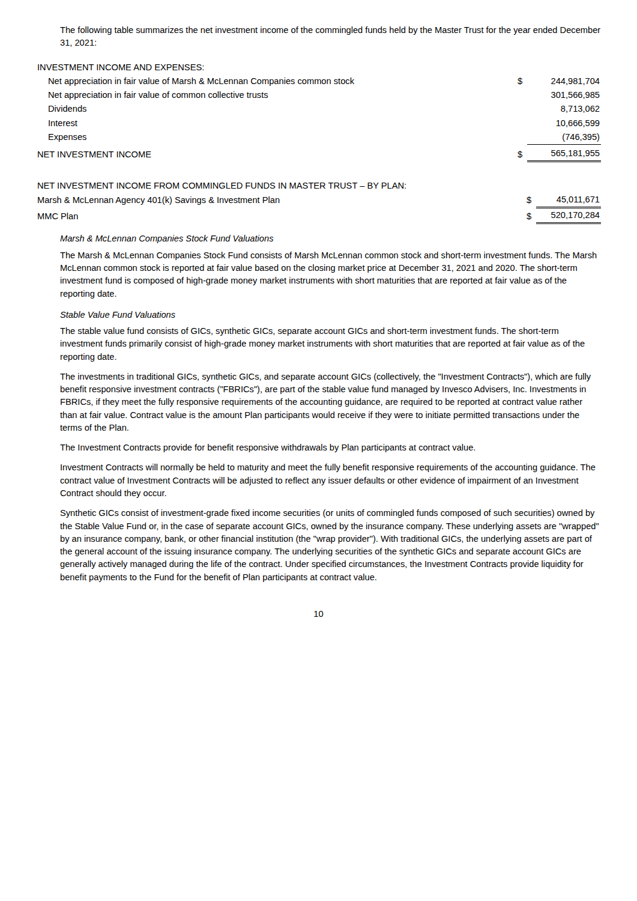The following table summarizes the net investment income of the commingled funds held by the Master Trust for the year ended December 31, 2021:
| INVESTMENT INCOME AND EXPENSES: | | | |
| Net appreciation in fair value of Marsh & McLennan Companies common stock | | $ | 244,981,704 |
| Net appreciation in fair value of common collective trusts | | | 301,566,985 |
| Dividends | | | 8,713,062 |
| Interest | | | 10,666,599 |
| Expenses | | | (746,395) |
| NET INVESTMENT INCOME | | $ | 565,181,955 |
| NET INVESTMENT INCOME FROM COMMINGLED FUNDS IN MASTER TRUST – BY PLAN: | | | |
| Marsh & McLennan Agency 401(k) Savings & Investment Plan | | $ | 45,011,671 |
| MMC Plan | | $ | 520,170,284 |
Marsh & McLennan Companies Stock Fund Valuations
The Marsh & McLennan Companies Stock Fund consists of Marsh McLennan common stock and short-term investment funds. The Marsh McLennan common stock is reported at fair value based on the closing market price at December 31, 2021 and 2020. The short-term investment fund is composed of high-grade money market instruments with short maturities that are reported at fair value as of the reporting date.
Stable Value Fund Valuations
The stable value fund consists of GICs, synthetic GICs, separate account GICs and short-term investment funds. The short-term investment funds primarily consist of high-grade money market instruments with short maturities that are reported at fair value as of the reporting date.
The investments in traditional GICs, synthetic GICs, and separate account GICs (collectively, the "Investment Contracts"), which are fully benefit responsive investment contracts ("FBRICs"), are part of the stable value fund managed by Invesco Advisers, Inc. Investments in FBRICs, if they meet the fully responsive requirements of the accounting guidance, are required to be reported at contract value rather than at fair value. Contract value is the amount Plan participants would receive if they were to initiate permitted transactions under the terms of the Plan.
The Investment Contracts provide for benefit responsive withdrawals by Plan participants at contract value.
Investment Contracts will normally be held to maturity and meet the fully benefit responsive requirements of the accounting guidance. The contract value of Investment Contracts will be adjusted to reflect any issuer defaults or other evidence of impairment of an Investment Contract should they occur.
Synthetic GICs consist of investment-grade fixed income securities (or units of commingled funds composed of such securities) owned by the Stable Value Fund or, in the case of separate account GICs, owned by the insurance company. These underlying assets are "wrapped" by an insurance company, bank, or other financial institution (the "wrap provider"). With traditional GICs, the underlying assets are part of the general account of the issuing insurance company. The underlying securities of the synthetic GICs and separate account GICs are generally actively managed during the life of the contract. Under specified circumstances, the Investment Contracts provide liquidity for benefit payments to the Fund for the benefit of Plan participants at contract value.
10